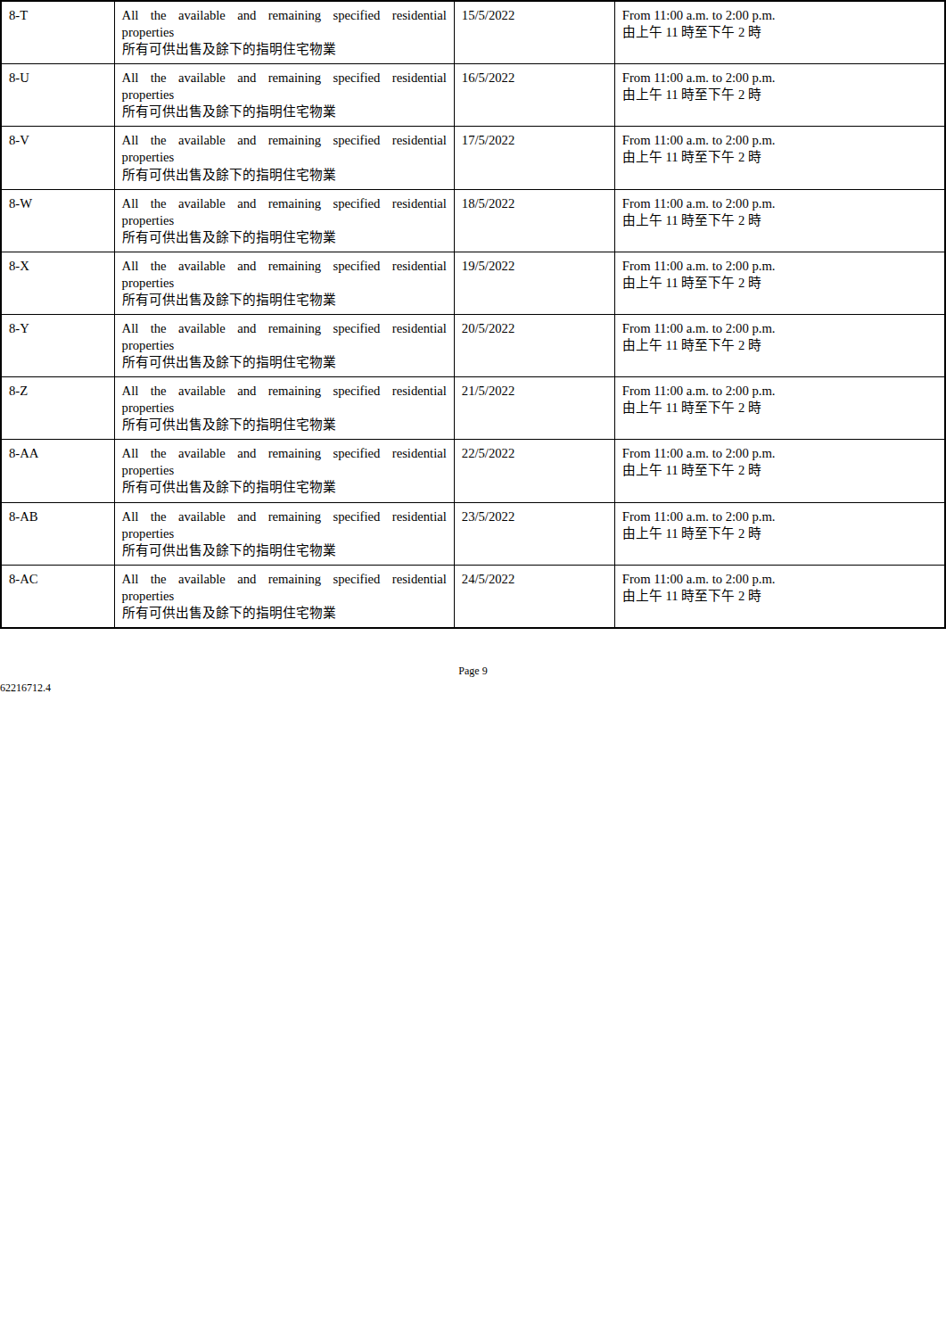| 8-T | All the available and remaining specified residential properties 所有可供出售及餘下的指明住宅物業 | 15/5/2022 | From 11:00 a.m. to 2:00 p.m. 由上午 11 時至下午 2 時 |
| 8-U | All the available and remaining specified residential properties 所有可供出售及餘下的指明住宅物業 | 16/5/2022 | From 11:00 a.m. to 2:00 p.m. 由上午 11 時至下午 2 時 |
| 8-V | All the available and remaining specified residential properties 所有可供出售及餘下的指明住宅物業 | 17/5/2022 | From 11:00 a.m. to 2:00 p.m. 由上午 11 時至下午 2 時 |
| 8-W | All the available and remaining specified residential properties 所有可供出售及餘下的指明住宅物業 | 18/5/2022 | From 11:00 a.m. to 2:00 p.m. 由上午 11 時至下午 2 時 |
| 8-X | All the available and remaining specified residential properties 所有可供出售及餘下的指明住宅物業 | 19/5/2022 | From 11:00 a.m. to 2:00 p.m. 由上午 11 時至下午 2 時 |
| 8-Y | All the available and remaining specified residential properties 所有可供出售及餘下的指明住宅物業 | 20/5/2022 | From 11:00 a.m. to 2:00 p.m. 由上午 11 時至下午 2 時 |
| 8-Z | All the available and remaining specified residential properties 所有可供出售及餘下的指明住宅物業 | 21/5/2022 | From 11:00 a.m. to 2:00 p.m. 由上午 11 時至下午 2 時 |
| 8-AA | All the available and remaining specified residential properties 所有可供出售及餘下的指明住宅物業 | 22/5/2022 | From 11:00 a.m. to 2:00 p.m. 由上午 11 時至下午 2 時 |
| 8-AB | All the available and remaining specified residential properties 所有可供出售及餘下的指明住宅物業 | 23/5/2022 | From 11:00 a.m. to 2:00 p.m. 由上午 11 時至下午 2 時 |
| 8-AC | All the available and remaining specified residential properties 所有可供出售及餘下的指明住宅物業 | 24/5/2022 | From 11:00 a.m. to 2:00 p.m. 由上午 11 時至下午 2 時 |
Page 9
62216712.4